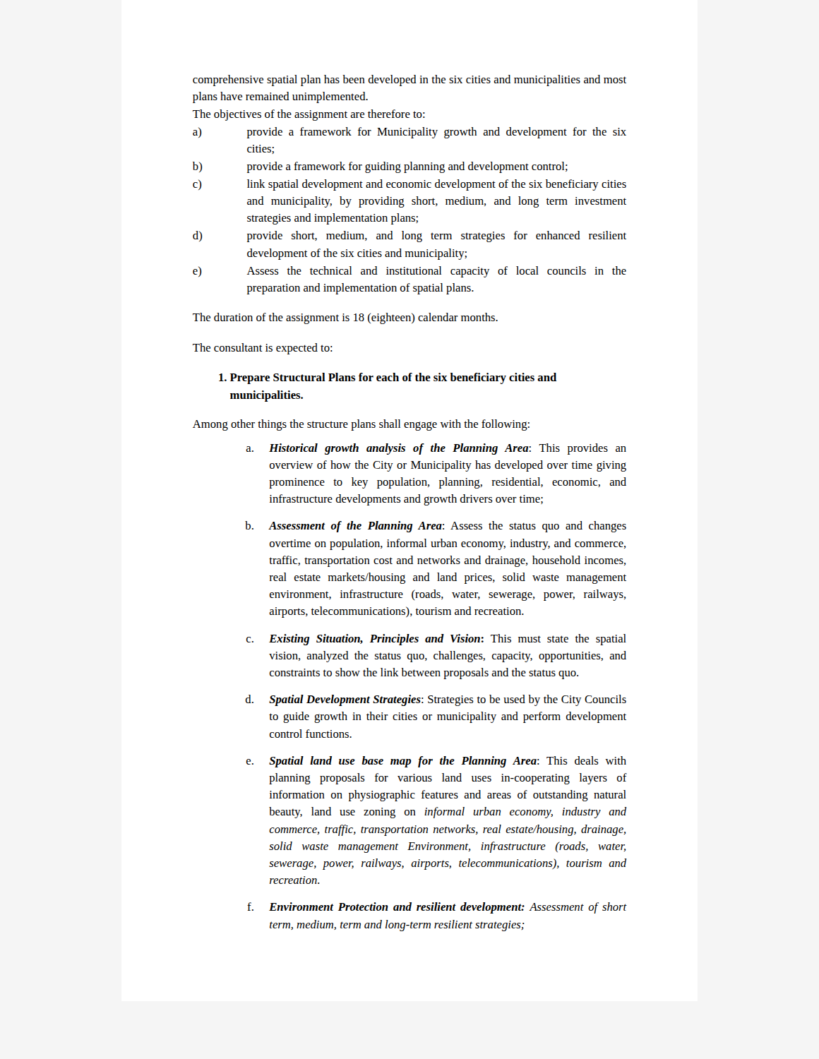comprehensive spatial plan has been developed in the six cities and municipalities and most plans have remained unimplemented.
The objectives of the assignment are therefore to:
| a) | provide a framework for Municipality growth and development for the six cities; |
| b) | provide a framework for guiding planning and development control; |
| c) | link spatial development and economic development of the six beneficiary cities and municipality, by providing short, medium, and long term investment strategies and implementation plans; |
| d) | provide short, medium, and long term strategies for enhanced resilient development of the six cities and municipality; |
| e) | Assess the technical and institutional capacity of local councils in the preparation and implementation of spatial plans. |
The duration of the assignment is 18 (eighteen) calendar months.
The consultant is expected to:
Prepare Structural Plans for each of the six beneficiary cities and municipalities.
Among other things the structure plans shall engage with the following:
Historical growth analysis of the Planning Area: This provides an overview of how the City or Municipality has developed over time giving prominence to key population, planning, residential, economic, and infrastructure developments and growth drivers over time;
Assessment of the Planning Area: Assess the status quo and changes overtime on population, informal urban economy, industry, and commerce, traffic, transportation cost and networks and drainage, household incomes, real estate markets/housing and land prices, solid waste management environment, infrastructure (roads, water, sewerage, power, railways, airports, telecommunications), tourism and recreation.
Existing Situation, Principles and Vision: This must state the spatial vision, analyzed the status quo, challenges, capacity, opportunities, and constraints to show the link between proposals and the status quo.
Spatial Development Strategies: Strategies to be used by the City Councils to guide growth in their cities or municipality and perform development control functions.
Spatial land use base map for the Planning Area: This deals with planning proposals for various land uses in-cooperating layers of information on physiographic features and areas of outstanding natural beauty, land use zoning on informal urban economy, industry and commerce, traffic, transportation networks, real estate/housing, drainage, solid waste management Environment, infrastructure (roads, water, sewerage, power, railways, airports, telecommunications), tourism and recreation.
Environment Protection and resilient development: Assessment of short term, medium, term and long-term resilient strategies;